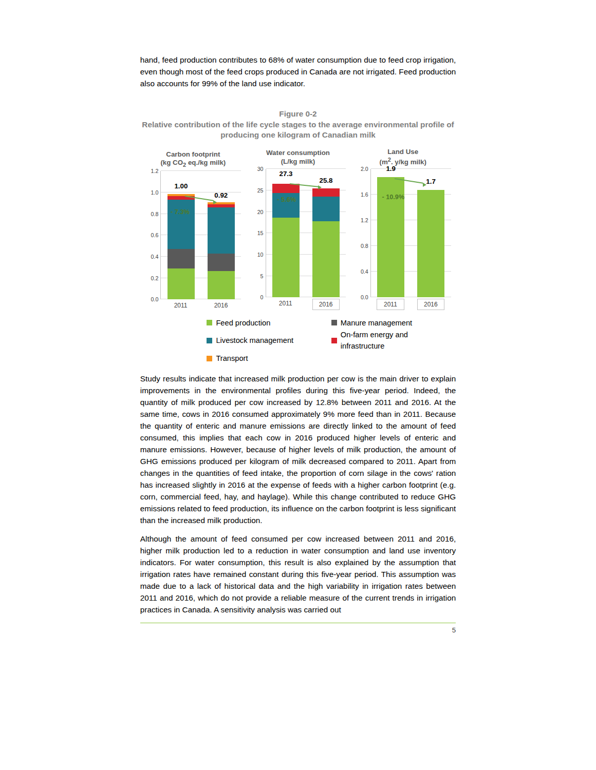hand, feed production contributes to 68% of water consumption due to feed crop irrigation, even though most of the feed crops produced in Canada are not irrigated. Feed production also accounts for 99% of the land use indicator.
Figure 0-2 Relative contribution of the life cycle stages to the average environmental profile of producing one kilogram of Canadian milk
Carbon footprint(kg CO2 eq./kg milk)
1.2
1.0
0.8
0.6
0.4
0.2
0.0
1.00
0.92
- 7.3%
2011 2016
Water consumption(L/kg milk)
30
25
20
15
10
5
0
27.3
25.8
- 5.6%
2011 2016
Land Use(m2. y/kg milk)
2.0
1.6
1.2
0.8
0.4
0.0
1.9
1.7
- 10.9%
2011 2016
Feed production
Manure management
Livestock management
On-farm energy and infrastructure
Transport
Study results indicate that increased milk production per cow is the main driver to explain improvements in the environmental profiles during this five-year period. Indeed, the quantity of milk produced per cow increased by 12.8% between 2011 and 2016. At the same time, cows in 2016 consumed approximately 9% more feed than in 2011. Because the quantity of enteric and manure emissions are directly linked to the amount of feed consumed, this implies that each cow in 2016 produced higher levels of enteric and manure emissions. However, because of higher levels of milk production, the amount of GHG emissions produced per kilogram of milk decreased compared to 2011. Apart from changes in the quantities of feed intake, the proportion of corn silage in the cows' ration has increased slightly in 2016 at the expense of feeds with a higher carbon footprint (e.g. corn, commercial feed, hay, and haylage). While this change contributed to reduce GHG emissions related to feed production, its influence on the carbon footprint is less significant than the increased milk production.
Although the amount of feed consumed per cow increased between 2011 and 2016, higher milk production led to a reduction in water consumption and land use inventory indicators. For water consumption, this result is also explained by the assumption that irrigation rates have remained constant during this five-year period. This assumption was made due to a lack of historical data and the high variability in irrigation rates between 2011 and 2016, which do not provide a reliable measure of the current trends in irrigation practices in Canada. A sensitivity analysis was carried out
5